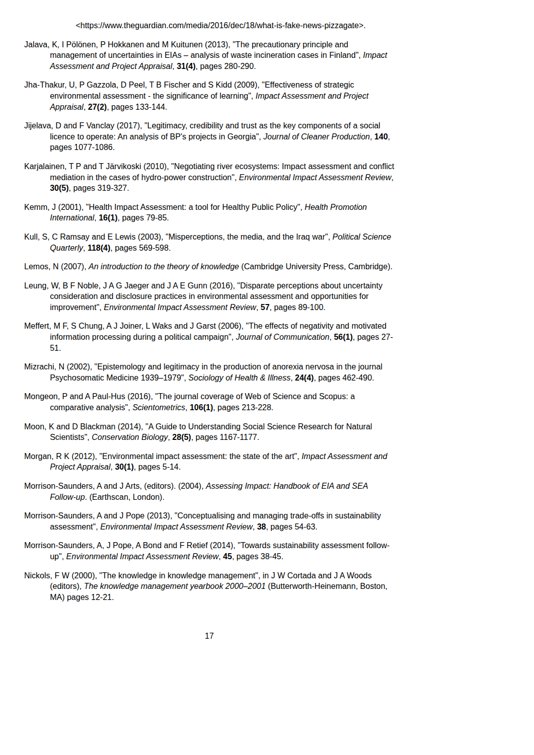<https://www.theguardian.com/media/2016/dec/18/what-is-fake-news-pizzagate>.
Jalava, K, I Pölönen, P Hokkanen and M Kuitunen (2013), "The precautionary principle and management of uncertainties in EIAs – analysis of waste incineration cases in Finland", Impact Assessment and Project Appraisal, 31(4), pages 280-290.
Jha-Thakur, U, P Gazzola, D Peel, T B Fischer and S Kidd (2009), "Effectiveness of strategic environmental assessment - the significance of learning", Impact Assessment and Project Appraisal, 27(2), pages 133-144.
Jijelava, D and F Vanclay (2017), "Legitimacy, credibility and trust as the key components of a social licence to operate: An analysis of BP's projects in Georgia", Journal of Cleaner Production, 140, pages 1077-1086.
Karjalainen, T P and T Järvikoski (2010), "Negotiating river ecosystems: Impact assessment and conflict mediation in the cases of hydro-power construction", Environmental Impact Assessment Review, 30(5), pages 319-327.
Kemm, J (2001), "Health Impact Assessment: a tool for Healthy Public Policy", Health Promotion International, 16(1), pages 79-85.
Kull, S, C Ramsay and E Lewis (2003), "Misperceptions, the media, and the Iraq war", Political Science Quarterly, 118(4), pages 569-598.
Lemos, N (2007), An introduction to the theory of knowledge (Cambridge University Press, Cambridge).
Leung, W, B F Noble, J A G Jaeger and J A E Gunn (2016), "Disparate perceptions about uncertainty consideration and disclosure practices in environmental assessment and opportunities for improvement", Environmental Impact Assessment Review, 57, pages 89-100.
Meffert, M F, S Chung, A J Joiner, L Waks and J Garst (2006), "The effects of negativity and motivated information processing during a political campaign", Journal of Communication, 56(1), pages 27-51.
Mizrachi, N (2002), "Epistemology and legitimacy in the production of anorexia nervosa in the journal Psychosomatic Medicine 1939–1979", Sociology of Health & Illness, 24(4), pages 462-490.
Mongeon, P and A Paul-Hus (2016), "The journal coverage of Web of Science and Scopus: a comparative analysis", Scientometrics, 106(1), pages 213-228.
Moon, K and D Blackman (2014), "A Guide to Understanding Social Science Research for Natural Scientists", Conservation Biology, 28(5), pages 1167-1177.
Morgan, R K (2012), "Environmental impact assessment: the state of the art", Impact Assessment and Project Appraisal, 30(1), pages 5-14.
Morrison-Saunders, A and J Arts, (editors). (2004), Assessing Impact: Handbook of EIA and SEA Follow-up. (Earthscan, London).
Morrison-Saunders, A and J Pope (2013), "Conceptualising and managing trade-offs in sustainability assessment", Environmental Impact Assessment Review, 38, pages 54-63.
Morrison-Saunders, A, J Pope, A Bond and F Retief (2014), "Towards sustainability assessment follow-up", Environmental Impact Assessment Review, 45, pages 38-45.
Nickols, F W (2000), "The knowledge in knowledge management", in J W Cortada and J A Woods (editors), The knowledge management yearbook 2000–2001 (Butterworth-Heinemann, Boston, MA) pages 12-21.
17